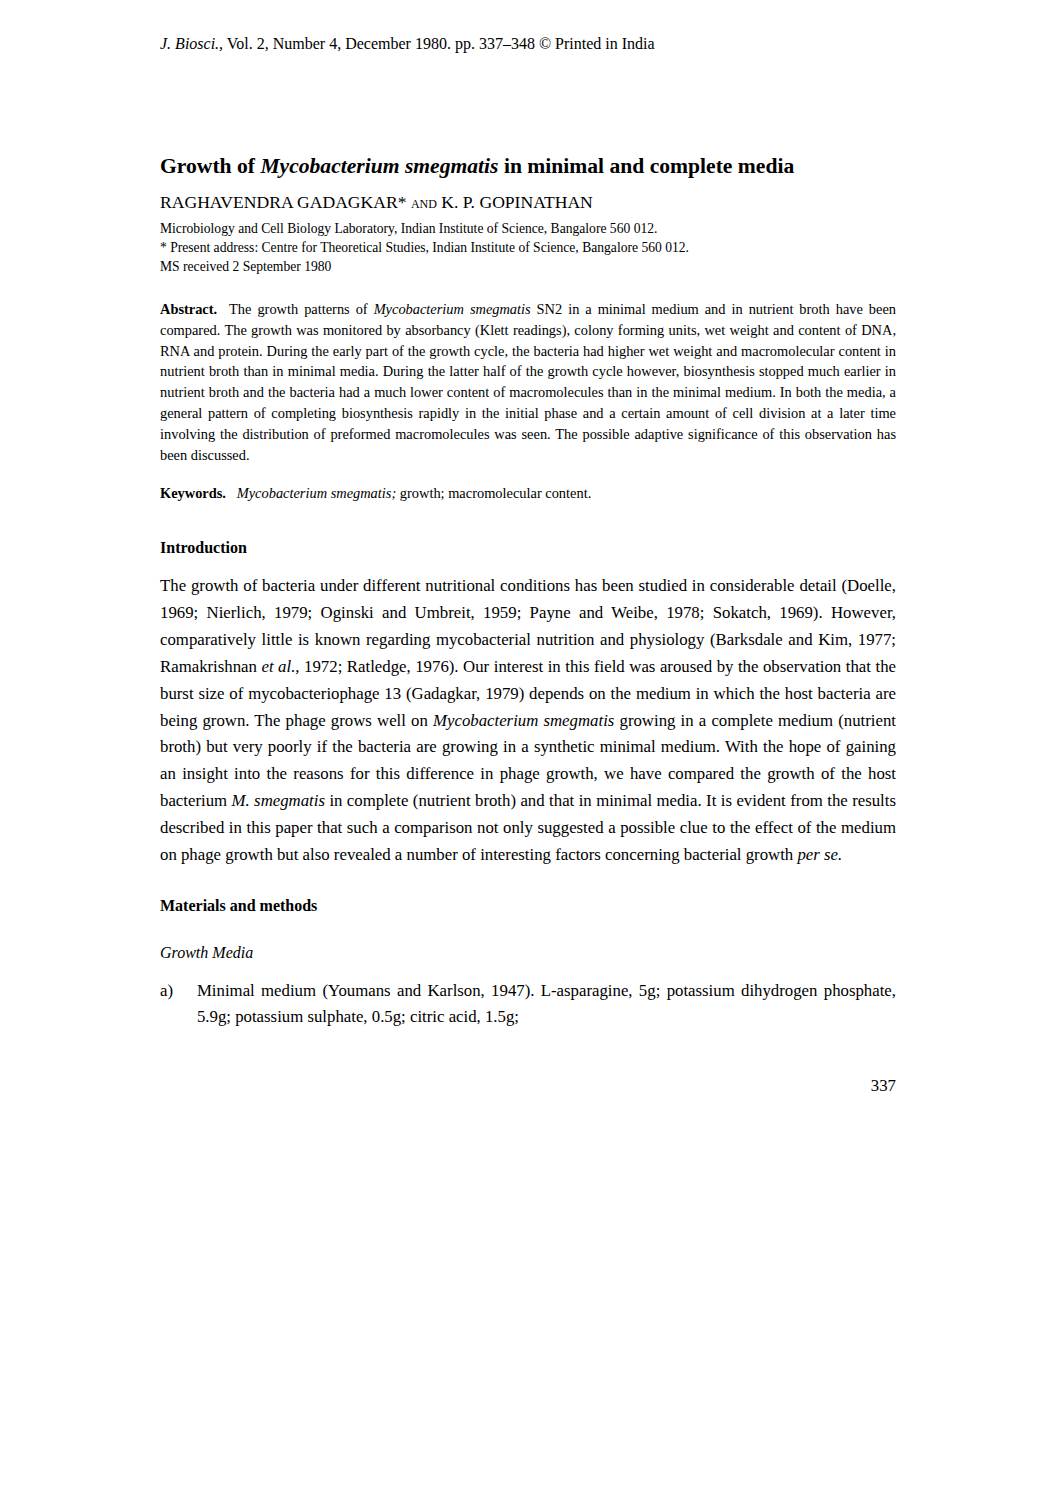J. Biosci., Vol. 2, Number 4, December 1980. pp. 337–348 © Printed in India
Growth of Mycobacterium smegmatis in minimal and complete media
RAGHAVENDRA GADAGKAR* and K. P. GOPINATHAN
Microbiology and Cell Biology Laboratory, Indian Institute of Science, Bangalore 560 012.
* Present address: Centre for Theoretical Studies, Indian Institute of Science, Bangalore 560 012.
MS received 2 September 1980
Abstract. The growth patterns of Mycobacterium smegmatis SN2 in a minimal medium and in nutrient broth have been compared. The growth was monitored by absorbancy (Klett readings), colony forming units, wet weight and content of DNA, RNA and protein. During the early part of the growth cycle, the bacteria had higher wet weight and macromolecular content in nutrient broth than in minimal media. During the latter half of the growth cycle however, biosynthesis stopped much earlier in nutrient broth and the bacteria had a much lower content of macromolecules than in the minimal medium. In both the media, a general pattern of completing biosynthesis rapidly in the initial phase and a certain amount of cell division at a later time involving the distribution of preformed macromolecules was seen. The possible adaptive significance of this observation has been discussed.
Keywords. Mycobacterium smegmatis; growth; macromolecular content.
Introduction
The growth of bacteria under different nutritional conditions has been studied in considerable detail (Doelle, 1969; Nierlich, 1979; Oginski and Umbreit, 1959; Payne and Weibe, 1978; Sokatch, 1969). However, comparatively little is known regarding mycobacterial nutrition and physiology (Barksdale and Kim, 1977; Ramakrishnan et al., 1972; Ratledge, 1976). Our interest in this field was aroused by the observation that the burst size of mycobacteriophage 13 (Gadagkar, 1979) depends on the medium in which the host bacteria are being grown. The phage grows well on Mycobacterium smegmatis growing in a complete medium (nutrient broth) but very poorly if the bacteria are growing in a synthetic minimal medium. With the hope of gaining an insight into the reasons for this difference in phage growth, we have compared the growth of the host bacterium M. smegmatis in complete (nutrient broth) and that in minimal media. It is evident from the results described in this paper that such a comparison not only suggested a possible clue to the effect of the medium on phage growth but also revealed a number of interesting factors concerning bacterial growth per se.
Materials and methods
Growth Media
a) Minimal medium (Youmans and Karlson, 1947). L-asparagine, 5g; potassium dihydrogen phosphate, 5.9g; potassium sulphate, 0.5g; citric acid, 1.5g;
337